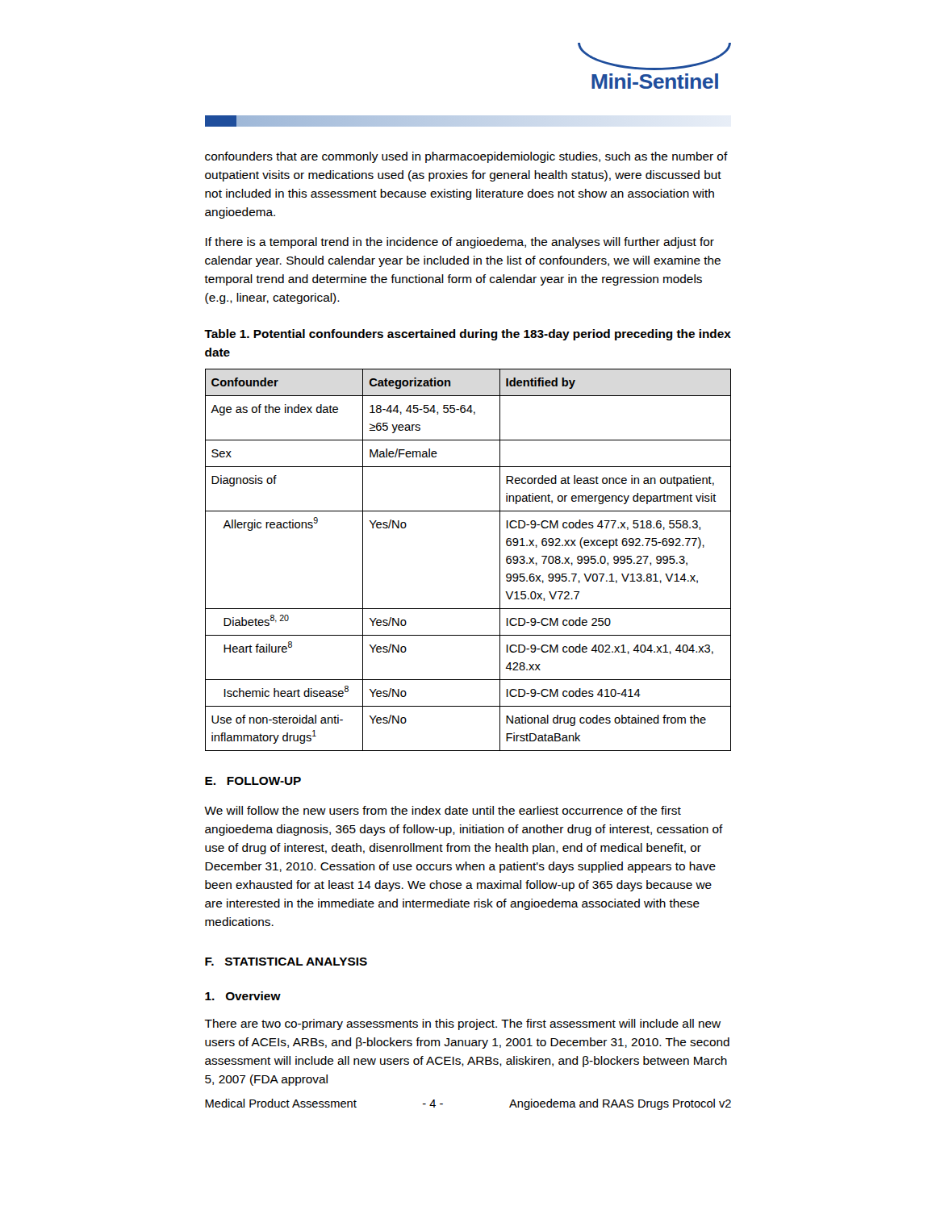Mini-Sentinel
confounders that are commonly used in pharmacoepidemiologic studies, such as the number of outpatient visits or medications used (as proxies for general health status), were discussed but not included in this assessment because existing literature does not show an association with angioedema.
If there is a temporal trend in the incidence of angioedema, the analyses will further adjust for calendar year. Should calendar year be included in the list of confounders, we will examine the temporal trend and determine the functional form of calendar year in the regression models (e.g., linear, categorical).
Table 1. Potential confounders ascertained during the 183-day period preceding the index date
| Confounder | Categorization | Identified by |
| --- | --- | --- |
| Age as of the index date | 18-44, 45-54, 55-64, ≥65 years | |
| Sex | Male/Female | |
| Diagnosis of | | Recorded at least once in an outpatient, inpatient, or emergency department visit |
| Allergic reactions 9 | Yes/No | ICD-9-CM codes 477.x, 518.6, 558.3, 691.x, 692.xx (except 692.75-692.77), 693.x, 708.x, 995.0, 995.27, 995.3, 995.6x, 995.7, V07.1, V13.81, V14.x, V15.0x, V72.7 |
| Diabetes 8, 20 | Yes/No | ICD-9-CM code 250 |
| Heart failure 8 | Yes/No | ICD-9-CM code 402.x1, 404.x1, 404.x3, 428.xx |
| Ischemic heart disease 8 | Yes/No | ICD-9-CM codes 410-414 |
| Use of non-steroidal anti-inflammatory drugs 1 | Yes/No | National drug codes obtained from the FirstDataBank |
E. Follow-up
We will follow the new users from the index date until the earliest occurrence of the first angioedema diagnosis, 365 days of follow-up, initiation of another drug of interest, cessation of use of drug of interest, death, disenrollment from the health plan, end of medical benefit, or December 31, 2010. Cessation of use occurs when a patient's days supplied appears to have been exhausted for at least 14 days. We chose a maximal follow-up of 365 days because we are interested in the immediate and intermediate risk of angioedema associated with these medications.
F. Statistical Analysis
1. Overview
There are two co-primary assessments in this project. The first assessment will include all new users of ACEIs, ARBs, and β-blockers from January 1, 2001 to December 31, 2010. The second assessment will include all new users of ACEIs, ARBs, aliskiren, and β-blockers between March 5, 2007 (FDA approval
Medical Product Assessment
- 4 -
Angioedema and RAAS Drugs Protocol v2